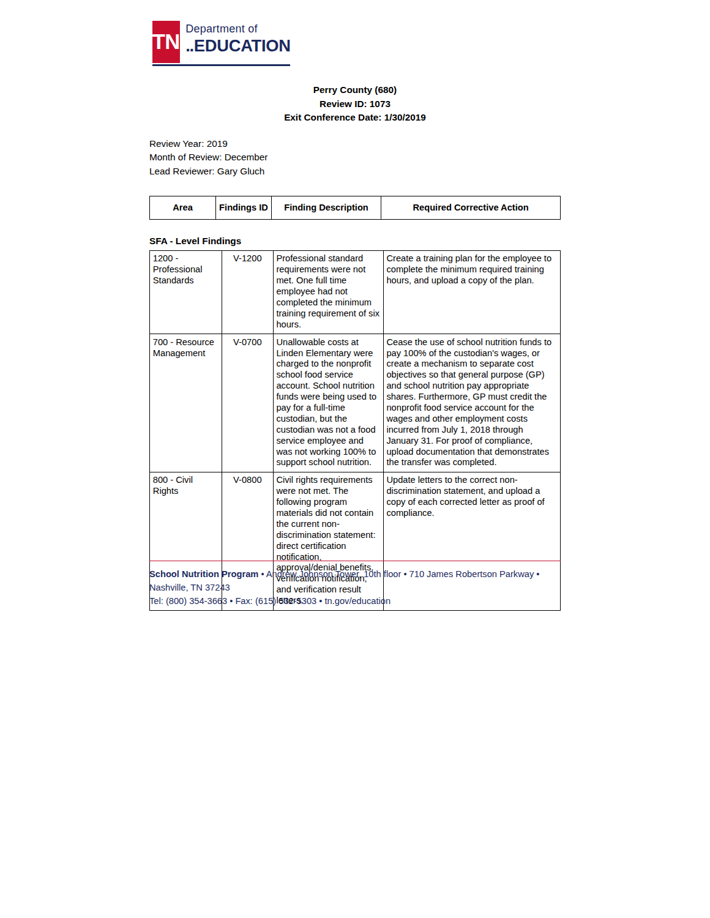TN
Department of
.. EDUCATION
Perry County (680)
Review ID: 1073
Exit Conference Date: 1/30/2019
Review Year: 2019
Month of Review: December
Lead Reviewer: Gary Gluch
| Area | Findings ID | Finding Description | Required Corrective Action |
SFA - Level Findings
| 1200 - Professional Standards | V-1200 | Professional standard requirements were not met. One full time employee had not completed the minimum training requirement of six hours. | Create a training plan for the employee to complete the minimum required training hours, and upload a copy of the plan. |
| 700 - Resource Management | V-0700 | Unallowable costs at Linden Elementary were charged to the nonprofit school food service account. School nutrition funds were being used to pay for a full-time custodian, but the custodian was not a food service employee and was not working 100% to support school nutrition. | Cease the use of school nutrition funds to pay 100% of the custodian's wages, or create a mechanism to separate cost objectives so that general purpose (GP) and school nutrition pay appropriate shares. Furthermore, GP must credit the nonprofit food service account for the wages and other employment costs incurred from July 1, 2018 through January 31. For proof of compliance, upload documentation that demonstrates the transfer was completed. |
| 800 - Civil Rights | V-0800 | Civil rights requirements were not met. The following program materials did not contain the current non-discrimination statement: direct certification notification, approval/denial benefits, verification notification, and verification result letters. | Update letters to the correct non-discrimination statement, and upload a copy of each corrected letter as proof of compliance. |
School Nutrition Program • Andrew Johnson Tower, 10th floor • 710 James Robertson Parkway • Nashville, TN 37243
Tel: (800) 354-3663 • Fax: (615) 532-5303 • tn.gov/education